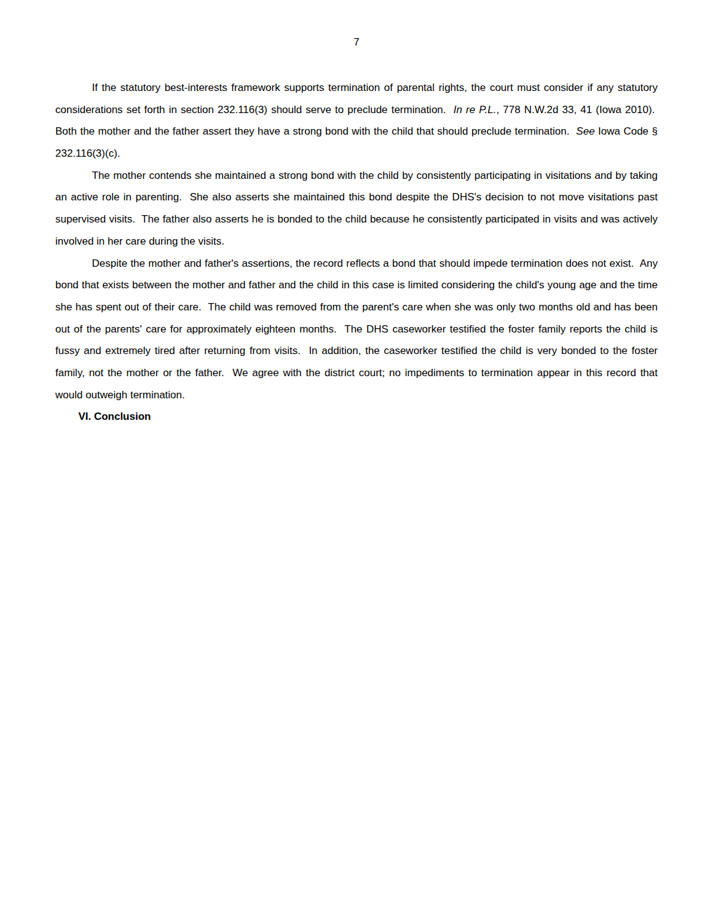7
If the statutory best-interests framework supports termination of parental rights, the court must consider if any statutory considerations set forth in section 232.116(3) should serve to preclude termination. In re P.L., 778 N.W.2d 33, 41 (Iowa 2010). Both the mother and the father assert they have a strong bond with the child that should preclude termination. See Iowa Code § 232.116(3)(c).
The mother contends she maintained a strong bond with the child by consistently participating in visitations and by taking an active role in parenting. She also asserts she maintained this bond despite the DHS's decision to not move visitations past supervised visits. The father also asserts he is bonded to the child because he consistently participated in visits and was actively involved in her care during the visits.
Despite the mother and father's assertions, the record reflects a bond that should impede termination does not exist. Any bond that exists between the mother and father and the child in this case is limited considering the child's young age and the time she has spent out of their care. The child was removed from the parent's care when she was only two months old and has been out of the parents' care for approximately eighteen months. The DHS caseworker testified the foster family reports the child is fussy and extremely tired after returning from visits. In addition, the caseworker testified the child is very bonded to the foster family, not the mother or the father. We agree with the district court; no impediments to termination appear in this record that would outweigh termination.
VI. Conclusion